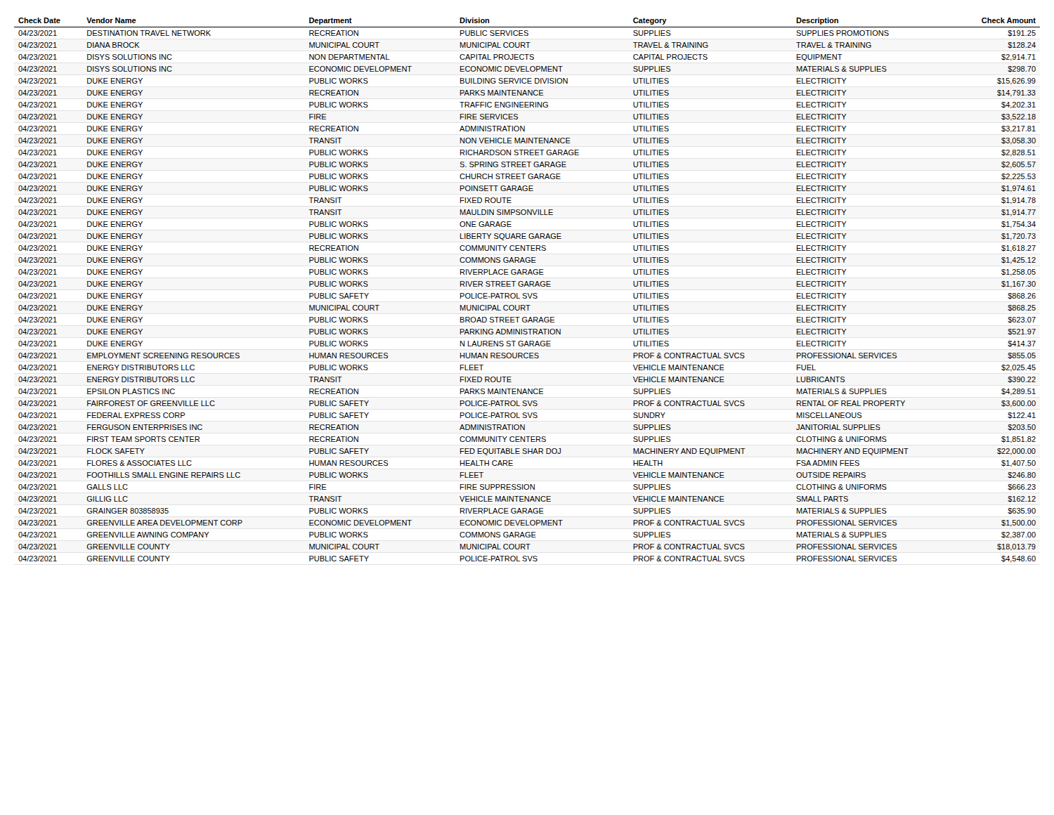Check Register Detail
| Check Date | Vendor Name | Department | Division | Category | Description | Check Amount |
| --- | --- | --- | --- | --- | --- | --- |
| 04/23/2021 | DESTINATION TRAVEL NETWORK | RECREATION | PUBLIC SERVICES | SUPPLIES | SUPPLIES PROMOTIONS | $191.25 |
| 04/23/2021 | DIANA BROCK | MUNICIPAL COURT | MUNICIPAL COURT | TRAVEL & TRAINING | TRAVEL & TRAINING | $128.24 |
| 04/23/2021 | DISYS SOLUTIONS INC | NON DEPARTMENTAL | CAPITAL PROJECTS | CAPITAL PROJECTS | EQUIPMENT | $2,914.71 |
| 04/23/2021 | DISYS SOLUTIONS INC | ECONOMIC DEVELOPMENT | ECONOMIC DEVELOPMENT | SUPPLIES | MATERIALS & SUPPLIES | $298.70 |
| 04/23/2021 | DUKE ENERGY | PUBLIC WORKS | BUILDING SERVICE DIVISION | UTILITIES | ELECTRICITY | $15,626.99 |
| 04/23/2021 | DUKE ENERGY | RECREATION | PARKS MAINTENANCE | UTILITIES | ELECTRICITY | $14,791.33 |
| 04/23/2021 | DUKE ENERGY | PUBLIC WORKS | TRAFFIC ENGINEERING | UTILITIES | ELECTRICITY | $4,202.31 |
| 04/23/2021 | DUKE ENERGY | FIRE | FIRE SERVICES | UTILITIES | ELECTRICITY | $3,522.18 |
| 04/23/2021 | DUKE ENERGY | RECREATION | ADMINISTRATION | UTILITIES | ELECTRICITY | $3,217.81 |
| 04/23/2021 | DUKE ENERGY | TRANSIT | NON VEHICLE MAINTENANCE | UTILITIES | ELECTRICITY | $3,058.30 |
| 04/23/2021 | DUKE ENERGY | PUBLIC WORKS | RICHARDSON STREET GARAGE | UTILITIES | ELECTRICITY | $2,828.51 |
| 04/23/2021 | DUKE ENERGY | PUBLIC WORKS | S. SPRING STREET GARAGE | UTILITIES | ELECTRICITY | $2,605.57 |
| 04/23/2021 | DUKE ENERGY | PUBLIC WORKS | CHURCH STREET GARAGE | UTILITIES | ELECTRICITY | $2,225.53 |
| 04/23/2021 | DUKE ENERGY | PUBLIC WORKS | POINSETT GARAGE | UTILITIES | ELECTRICITY | $1,974.61 |
| 04/23/2021 | DUKE ENERGY | TRANSIT | FIXED ROUTE | UTILITIES | ELECTRICITY | $1,914.78 |
| 04/23/2021 | DUKE ENERGY | TRANSIT | MAULDIN SIMPSONVILLE | UTILITIES | ELECTRICITY | $1,914.77 |
| 04/23/2021 | DUKE ENERGY | PUBLIC WORKS | ONE GARAGE | UTILITIES | ELECTRICITY | $1,754.34 |
| 04/23/2021 | DUKE ENERGY | PUBLIC WORKS | LIBERTY SQUARE GARAGE | UTILITIES | ELECTRICITY | $1,720.73 |
| 04/23/2021 | DUKE ENERGY | RECREATION | COMMUNITY CENTERS | UTILITIES | ELECTRICITY | $1,618.27 |
| 04/23/2021 | DUKE ENERGY | PUBLIC WORKS | COMMONS GARAGE | UTILITIES | ELECTRICITY | $1,425.12 |
| 04/23/2021 | DUKE ENERGY | PUBLIC WORKS | RIVERPLACE GARAGE | UTILITIES | ELECTRICITY | $1,258.05 |
| 04/23/2021 | DUKE ENERGY | PUBLIC WORKS | RIVER STREET GARAGE | UTILITIES | ELECTRICITY | $1,167.30 |
| 04/23/2021 | DUKE ENERGY | PUBLIC SAFETY | POLICE-PATROL SVS | UTILITIES | ELECTRICITY | $868.26 |
| 04/23/2021 | DUKE ENERGY | MUNICIPAL COURT | MUNICIPAL COURT | UTILITIES | ELECTRICITY | $868.25 |
| 04/23/2021 | DUKE ENERGY | PUBLIC WORKS | BROAD STREET GARAGE | UTILITIES | ELECTRICITY | $623.07 |
| 04/23/2021 | DUKE ENERGY | PUBLIC WORKS | PARKING ADMINISTRATION | UTILITIES | ELECTRICITY | $521.97 |
| 04/23/2021 | DUKE ENERGY | PUBLIC WORKS | N LAURENS ST GARAGE | UTILITIES | ELECTRICITY | $414.37 |
| 04/23/2021 | EMPLOYMENT SCREENING RESOURCES | HUMAN RESOURCES | HUMAN RESOURCES | PROF & CONTRACTUAL SVCS | PROFESSIONAL SERVICES | $855.05 |
| 04/23/2021 | ENERGY DISTRIBUTORS LLC | PUBLIC WORKS | FLEET | VEHICLE MAINTENANCE | FUEL | $2,025.45 |
| 04/23/2021 | ENERGY DISTRIBUTORS LLC | TRANSIT | FIXED ROUTE | VEHICLE MAINTENANCE | LUBRICANTS | $390.22 |
| 04/23/2021 | EPSILON PLASTICS INC | RECREATION | PARKS MAINTENANCE | SUPPLIES | MATERIALS & SUPPLIES | $4,289.51 |
| 04/23/2021 | FAIRFOREST OF GREENVILLE LLC | PUBLIC SAFETY | POLICE-PATROL SVS | PROF & CONTRACTUAL SVCS | RENTAL OF REAL PROPERTY | $3,600.00 |
| 04/23/2021 | FEDERAL EXPRESS CORP | PUBLIC SAFETY | POLICE-PATROL SVS | SUNDRY | MISCELLANEOUS | $122.41 |
| 04/23/2021 | FERGUSON ENTERPRISES INC | RECREATION | ADMINISTRATION | SUPPLIES | JANITORIAL SUPPLIES | $203.50 |
| 04/23/2021 | FIRST TEAM SPORTS CENTER | RECREATION | COMMUNITY CENTERS | SUPPLIES | CLOTHING & UNIFORMS | $1,851.82 |
| 04/23/2021 | FLOCK SAFETY | PUBLIC SAFETY | FED EQUITABLE SHAR DOJ | MACHINERY AND EQUIPMENT | MACHINERY AND EQUIPMENT | $22,000.00 |
| 04/23/2021 | FLORES & ASSOCIATES LLC | HUMAN RESOURCES | HEALTH CARE | HEALTH | FSA ADMIN FEES | $1,407.50 |
| 04/23/2021 | FOOTHILLS SMALL ENGINE REPAIRS LLC | PUBLIC WORKS | FLEET | VEHICLE MAINTENANCE | OUTSIDE REPAIRS | $246.80 |
| 04/23/2021 | GALLS LLC | FIRE | FIRE SUPPRESSION | SUPPLIES | CLOTHING & UNIFORMS | $666.23 |
| 04/23/2021 | GILLIG LLC | TRANSIT | VEHICLE MAINTENANCE | VEHICLE MAINTENANCE | SMALL PARTS | $162.12 |
| 04/23/2021 | GRAINGER 803858935 | PUBLIC WORKS | RIVERPLACE GARAGE | SUPPLIES | MATERIALS & SUPPLIES | $635.90 |
| 04/23/2021 | GREENVILLE AREA DEVELOPMENT CORP | ECONOMIC DEVELOPMENT | ECONOMIC DEVELOPMENT | PROF & CONTRACTUAL SVCS | PROFESSIONAL SERVICES | $1,500.00 |
| 04/23/2021 | GREENVILLE AWNING COMPANY | PUBLIC WORKS | COMMONS GARAGE | SUPPLIES | MATERIALS & SUPPLIES | $2,387.00 |
| 04/23/2021 | GREENVILLE COUNTY | MUNICIPAL COURT | MUNICIPAL COURT | PROF & CONTRACTUAL SVCS | PROFESSIONAL SERVICES | $18,013.79 |
| 04/23/2021 | GREENVILLE COUNTY | PUBLIC SAFETY | POLICE-PATROL SVS | PROF & CONTRACTUAL SVCS | PROFESSIONAL SERVICES | $4,548.60 |